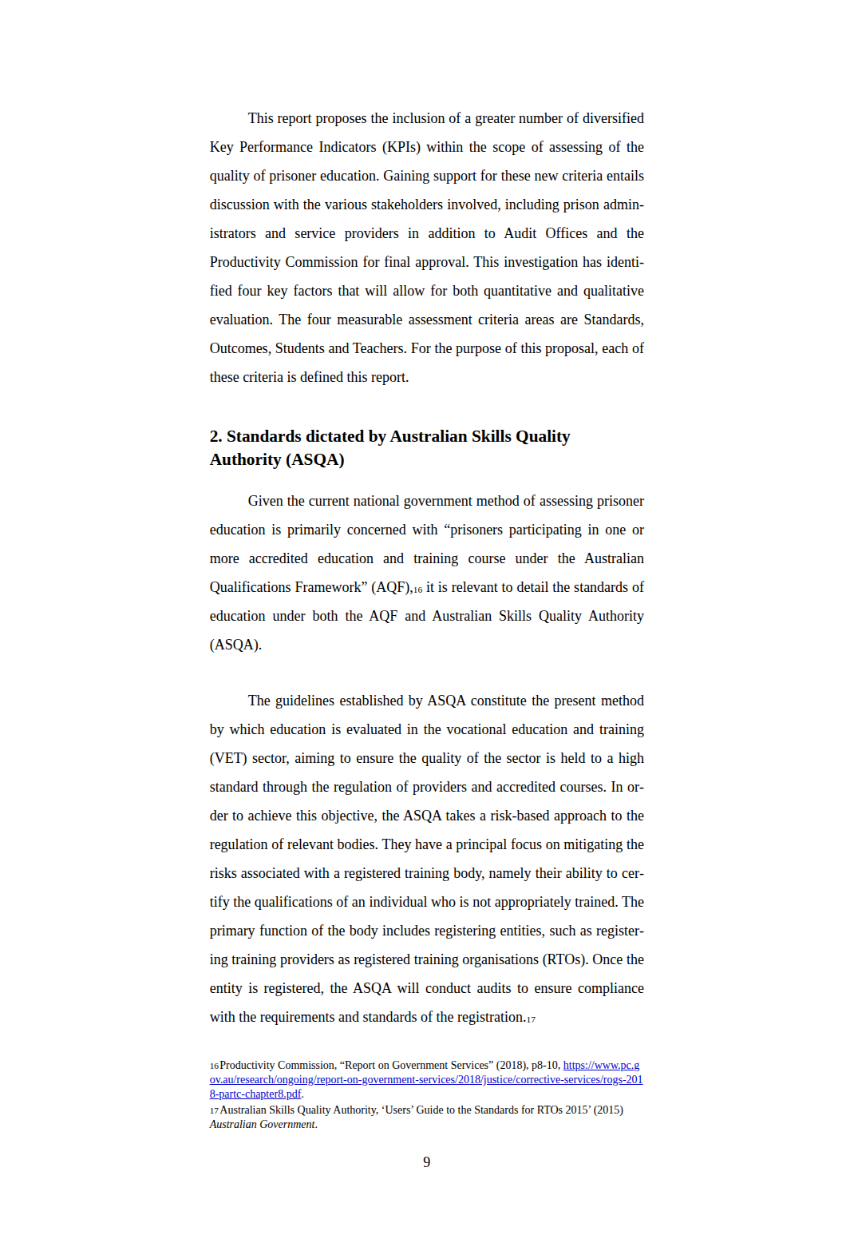This report proposes the inclusion of a greater number of diversified Key Performance Indicators (KPIs) within the scope of assessing of the quality of prisoner education. Gaining support for these new criteria entails discussion with the various stakeholders involved, including prison administrators and service providers in addition to Audit Offices and the Productivity Commission for final approval. This investigation has identified four key factors that will allow for both quantitative and qualitative evaluation. The four measurable assessment criteria areas are Standards, Outcomes, Students and Teachers. For the purpose of this proposal, each of these criteria is defined this report.
2. Standards dictated by Australian Skills Quality Authority (ASQA)
Given the current national government method of assessing prisoner education is primarily concerned with “prisoners participating in one or more accredited education and training course under the Australian Qualifications Framework” (AQF),16 it is relevant to detail the standards of education under both the AQF and Australian Skills Quality Authority (ASQA).
The guidelines established by ASQA constitute the present method by which education is evaluated in the vocational education and training (VET) sector, aiming to ensure the quality of the sector is held to a high standard through the regulation of providers and accredited courses. In order to achieve this objective, the ASQA takes a risk-based approach to the regulation of relevant bodies. They have a principal focus on mitigating the risks associated with a registered training body, namely their ability to certify the qualifications of an individual who is not appropriately trained. The primary function of the body includes registering entities, such as registering training providers as registered training organisations (RTOs). Once the entity is registered, the ASQA will conduct audits to ensure compliance with the requirements and standards of the registration.17
16 Productivity Commission, “Report on Government Services” (2018), p8-10, https://www.pc.gov.au/research/ongoing/report-on-government-services/2018/justice/corrective-services/rogs-2018-partc-chapter8.pdf.
17 Australian Skills Quality Authority, ‘Users’ Guide to the Standards for RTOs 2015’ (2015) Australian Government.
9